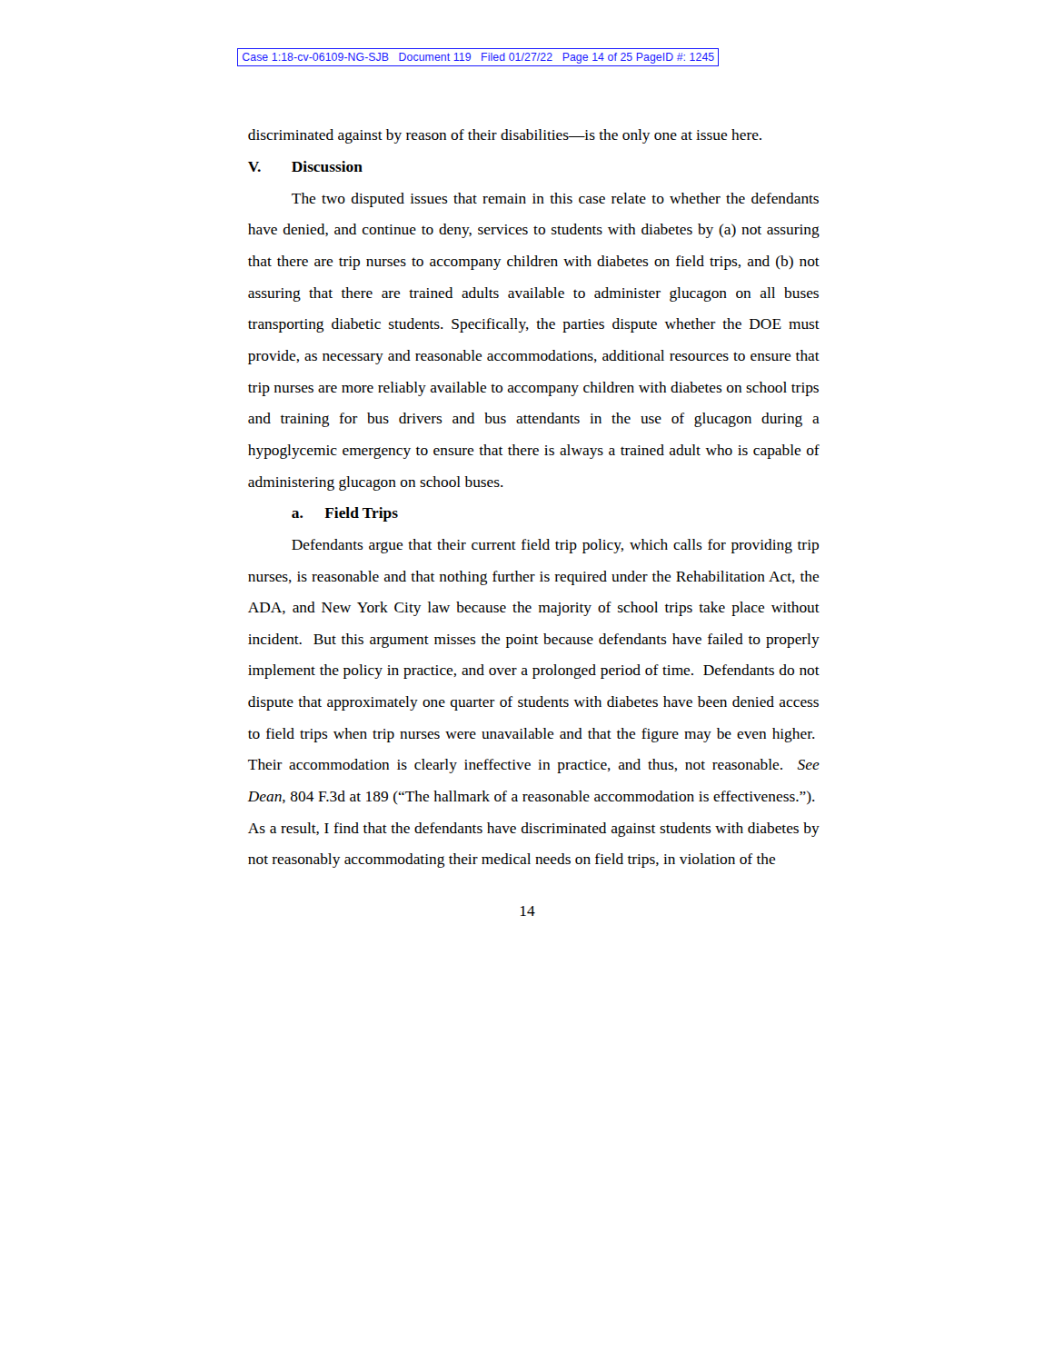Case 1:18-cv-06109-NG-SJB Document 119 Filed 01/27/22 Page 14 of 25 PageID #: 1245
discriminated against by reason of their disabilities—is the only one at issue here.
V. Discussion
The two disputed issues that remain in this case relate to whether the defendants have denied, and continue to deny, services to students with diabetes by (a) not assuring that there are trip nurses to accompany children with diabetes on field trips, and (b) not assuring that there are trained adults available to administer glucagon on all buses transporting diabetic students. Specifically, the parties dispute whether the DOE must provide, as necessary and reasonable accommodations, additional resources to ensure that trip nurses are more reliably available to accompany children with diabetes on school trips and training for bus drivers and bus attendants in the use of glucagon during a hypoglycemic emergency to ensure that there is always a trained adult who is capable of administering glucagon on school buses.
a. Field Trips
Defendants argue that their current field trip policy, which calls for providing trip nurses, is reasonable and that nothing further is required under the Rehabilitation Act, the ADA, and New York City law because the majority of school trips take place without incident. But this argument misses the point because defendants have failed to properly implement the policy in practice, and over a prolonged period of time. Defendants do not dispute that approximately one quarter of students with diabetes have been denied access to field trips when trip nurses were unavailable and that the figure may be even higher. Their accommodation is clearly ineffective in practice, and thus, not reasonable. See Dean, 804 F.3d at 189 (“The hallmark of a reasonable accommodation is effectiveness.”). As a result, I find that the defendants have discriminated against students with diabetes by not reasonably accommodating their medical needs on field trips, in violation of the
14